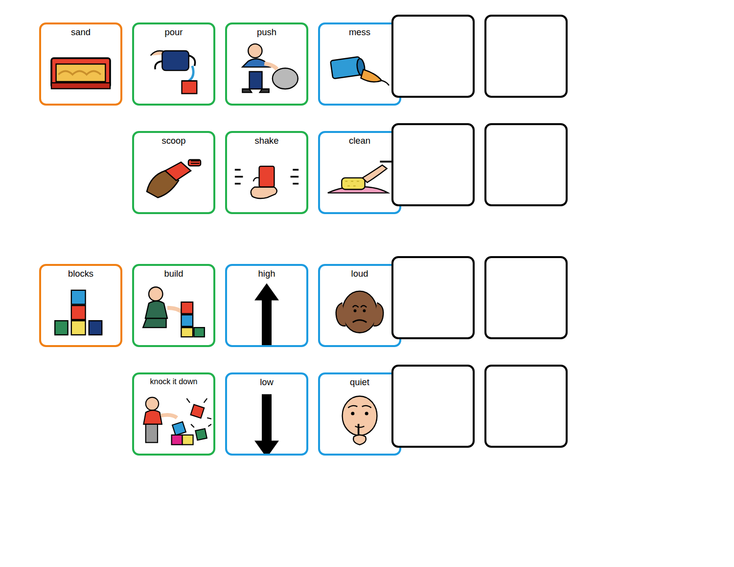sand
pour
push
mess
scoop
shake
clean
blocks
build
high
loud
knock it down
low
quiet